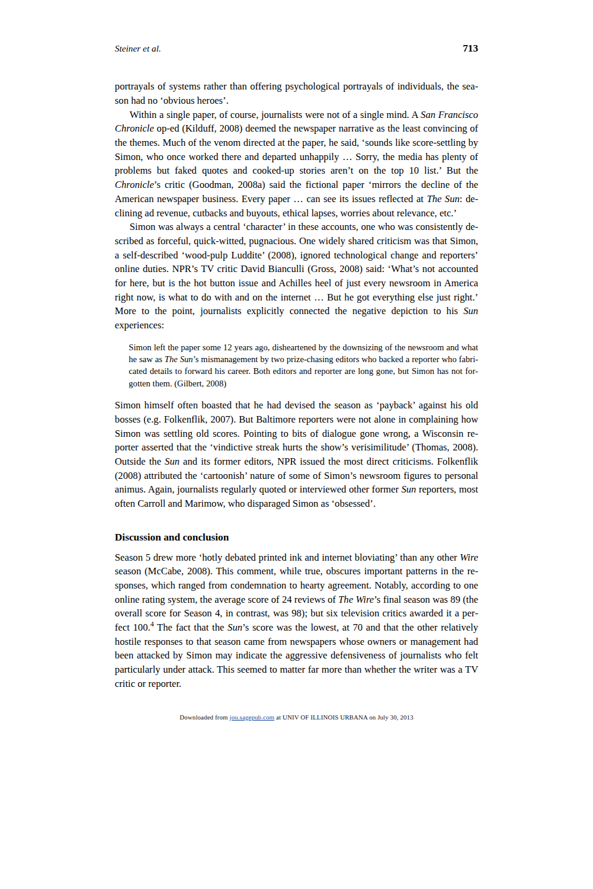Steiner et al. 713
portrayals of systems rather than offering psychological portrayals of individuals, the season had no ‘obvious heroes’.
Within a single paper, of course, journalists were not of a single mind. A San Francisco Chronicle op-ed (Kilduff, 2008) deemed the newspaper narrative as the least convincing of the themes. Much of the venom directed at the paper, he said, ‘sounds like score-settling by Simon, who once worked there and departed unhappily … Sorry, the media has plenty of problems but faked quotes and cooked-up stories aren’t on the top 10 list.’ But the Chronicle’s critic (Goodman, 2008a) said the fictional paper ‘mirrors the decline of the American newspaper business. Every paper … can see its issues reflected at The Sun: declining ad revenue, cutbacks and buyouts, ethical lapses, worries about relevance, etc.’
Simon was always a central ‘character’ in these accounts, one who was consistently described as forceful, quick-witted, pugnacious. One widely shared criticism was that Simon, a self-described ‘wood-pulp Luddite’ (2008), ignored technological change and reporters’ online duties. NPR’s TV critic David Bianculli (Gross, 2008) said: ‘What’s not accounted for here, but is the hot button issue and Achilles heel of just every newsroom in America right now, is what to do with and on the internet … But he got everything else just right.’ More to the point, journalists explicitly connected the negative depiction to his Sun experiences:
Simon left the paper some 12 years ago, disheartened by the downsizing of the newsroom and what he saw as The Sun’s mismanagement by two prize-chasing editors who backed a reporter who fabricated details to forward his career. Both editors and reporter are long gone, but Simon has not forgotten them. (Gilbert, 2008)
Simon himself often boasted that he had devised the season as ‘payback’ against his old bosses (e.g. Folkenflik, 2007). But Baltimore reporters were not alone in complaining how Simon was settling old scores. Pointing to bits of dialogue gone wrong, a Wisconsin reporter asserted that the ‘vindictive streak hurts the show’s verisimilitude’ (Thomas, 2008). Outside the Sun and its former editors, NPR issued the most direct criticisms. Folkenflik (2008) attributed the ‘cartoonish’ nature of some of Simon’s newsroom figures to personal animus. Again, journalists regularly quoted or interviewed other former Sun reporters, most often Carroll and Marimow, who disparaged Simon as ‘obsessed’.
Discussion and conclusion
Season 5 drew more ‘hotly debated printed ink and internet bloviating’ than any other Wire season (McCabe, 2008). This comment, while true, obscures important patterns in the responses, which ranged from condemnation to hearty agreement. Notably, according to one online rating system, the average score of 24 reviews of The Wire’s final season was 89 (the overall score for Season 4, in contrast, was 98); but six television critics awarded it a perfect 100.4 The fact that the Sun’s score was the lowest, at 70 and that the other relatively hostile responses to that season came from newspapers whose owners or management had been attacked by Simon may indicate the aggressive defensiveness of journalists who felt particularly under attack. This seemed to matter far more than whether the writer was a TV critic or reporter.
Downloaded from jou.sagepub.com at UNIV OF ILLINOIS URBANA on July 30, 2013